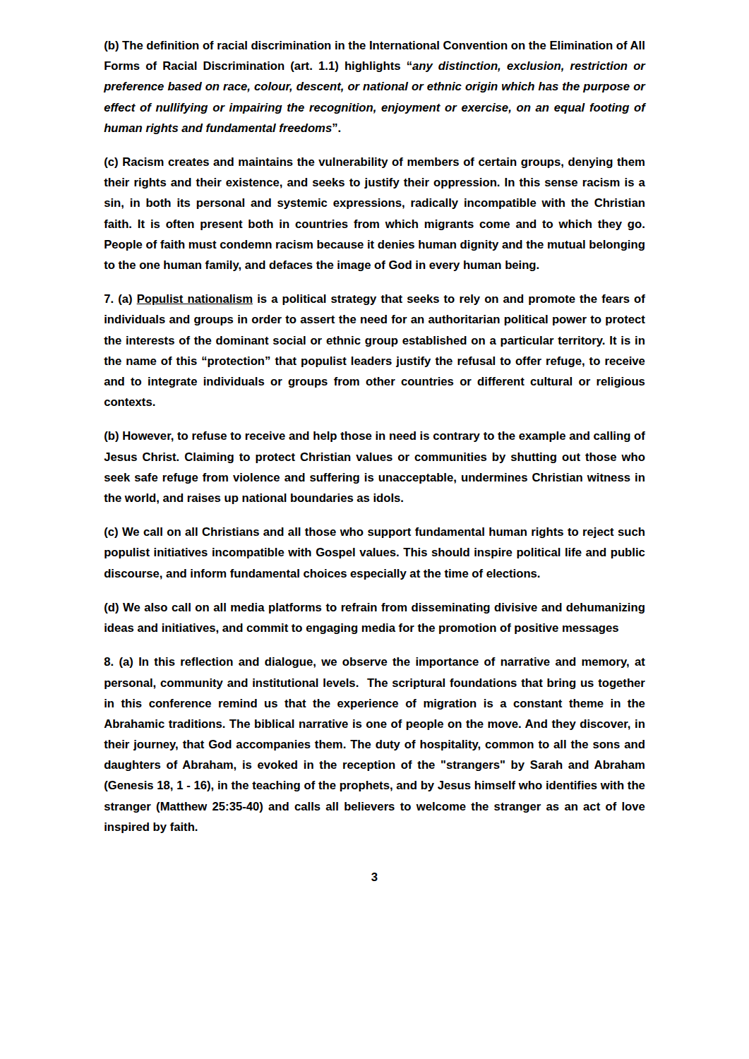(b) The definition of racial discrimination in the International Convention on the Elimination of All Forms of Racial Discrimination (art. 1.1) highlights “any distinction, exclusion, restriction or preference based on race, colour, descent, or national or ethnic origin which has the purpose or effect of nullifying or impairing the recognition, enjoyment or exercise, on an equal footing of human rights and fundamental freedoms”.
(c) Racism creates and maintains the vulnerability of members of certain groups, denying them their rights and their existence, and seeks to justify their oppression. In this sense racism is a sin, in both its personal and systemic expressions, radically incompatible with the Christian faith. It is often present both in countries from which migrants come and to which they go. People of faith must condemn racism because it denies human dignity and the mutual belonging to the one human family, and defaces the image of God in every human being.
7. (a) Populist nationalism is a political strategy that seeks to rely on and promote the fears of individuals and groups in order to assert the need for an authoritarian political power to protect the interests of the dominant social or ethnic group established on a particular territory. It is in the name of this “protection” that populist leaders justify the refusal to offer refuge, to receive and to integrate individuals or groups from other countries or different cultural or religious contexts.
(b) However, to refuse to receive and help those in need is contrary to the example and calling of Jesus Christ. Claiming to protect Christian values or communities by shutting out those who seek safe refuge from violence and suffering is unacceptable, undermines Christian witness in the world, and raises up national boundaries as idols.
(c) We call on all Christians and all those who support fundamental human rights to reject such populist initiatives incompatible with Gospel values. This should inspire political life and public discourse, and inform fundamental choices especially at the time of elections.
(d) We also call on all media platforms to refrain from disseminating divisive and dehumanizing ideas and initiatives, and commit to engaging media for the promotion of positive messages
8. (a) In this reflection and dialogue, we observe the importance of narrative and memory, at personal, community and institutional levels. The scriptural foundations that bring us together in this conference remind us that the experience of migration is a constant theme in the Abrahamic traditions. The biblical narrative is one of people on the move. And they discover, in their journey, that God accompanies them. The duty of hospitality, common to all the sons and daughters of Abraham, is evoked in the reception of the "strangers" by Sarah and Abraham (Genesis 18, 1 - 16), in the teaching of the prophets, and by Jesus himself who identifies with the stranger (Matthew 25:35-40) and calls all believers to welcome the stranger as an act of love inspired by faith.
3